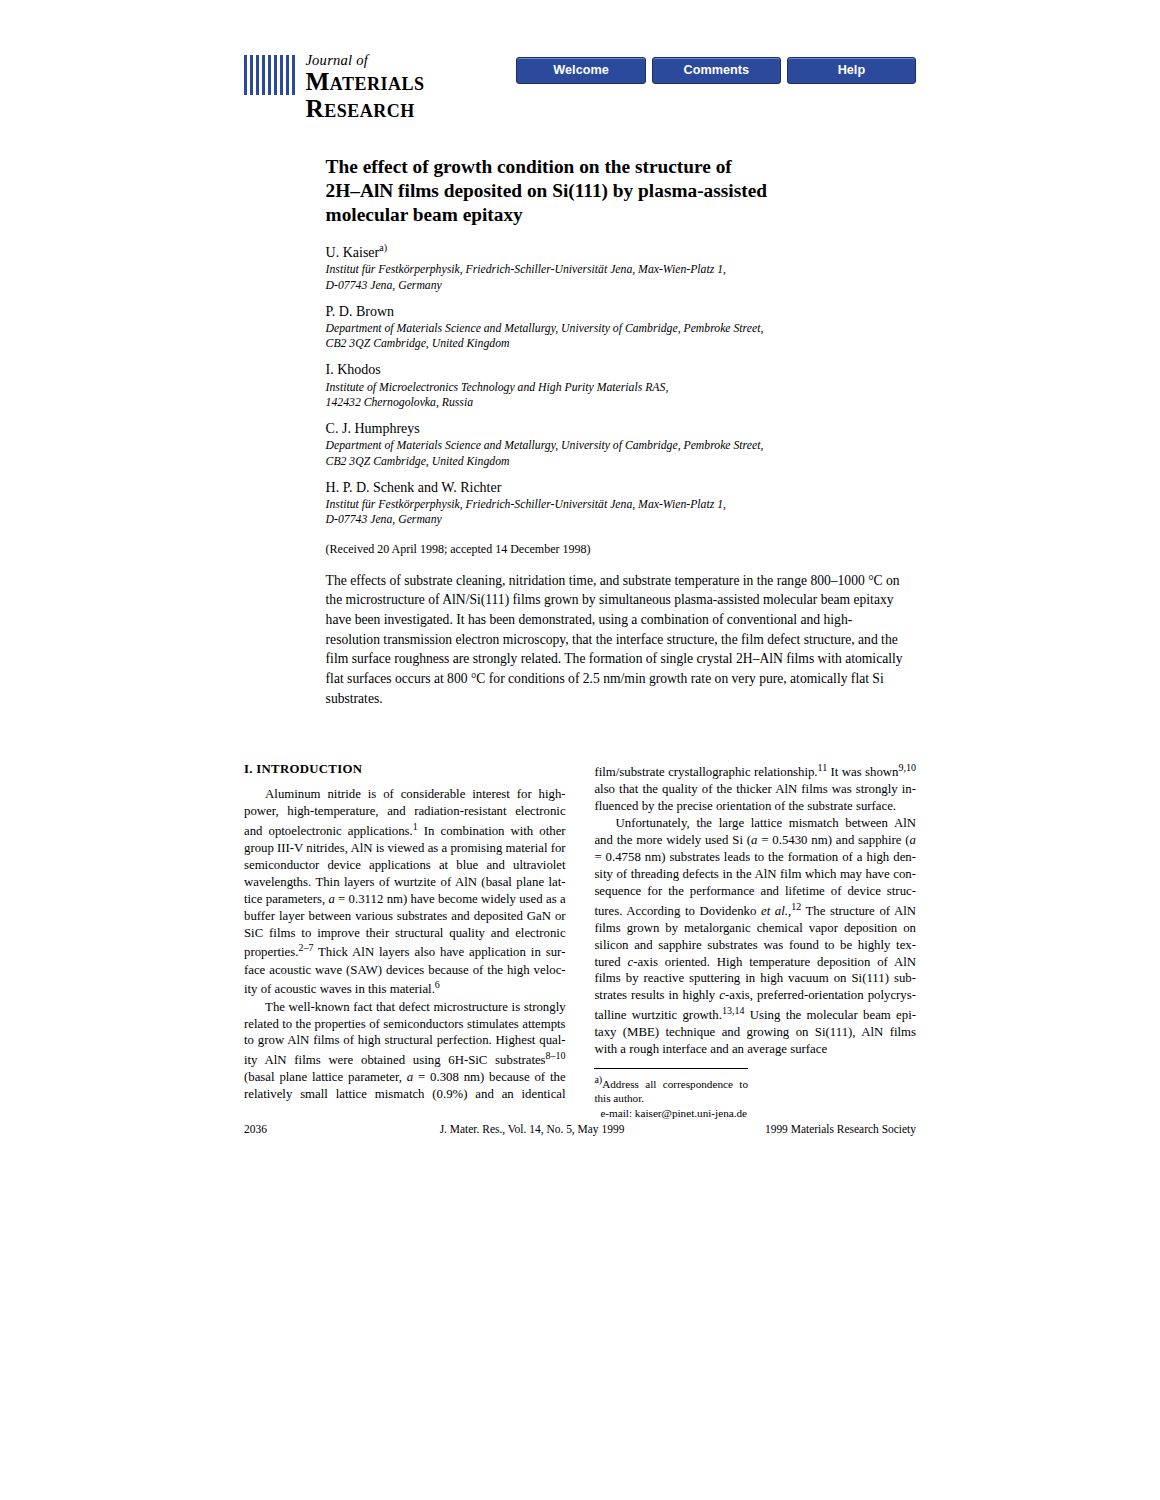Journal of Materials Research
Welcome
Comments
Help
The effect of growth condition on the structure of
2H–AlN films deposited on Si(111) by plasma-assisted
molecular beam epitaxy
U. Kaisera)
Institut für Festkörperphysik, Friedrich-Schiller-Universität Jena, Max-Wien-Platz 1,
D-07743 Jena, Germany
P. D. Brown
Department of Materials Science and Metallurgy, University of Cambridge, Pembroke Street,
CB2 3QZ Cambridge, United Kingdom
I. Khodos
Institute of Microelectronics Technology and High Purity Materials RAS,
142432 Chernogolovka, Russia
C. J. Humphreys
Department of Materials Science and Metallurgy, University of Cambridge, Pembroke Street,
CB2 3QZ Cambridge, United Kingdom
H. P. D. Schenk and W. Richter
Institut für Festkörperphysik, Friedrich-Schiller-Universität Jena, Max-Wien-Platz 1,
D-07743 Jena, Germany
(Received 20 April 1998; accepted 14 December 1998)
The effects of substrate cleaning, nitridation time, and substrate temperature in the range 800–1000 °C on the microstructure of AlN/Si(111) films grown by simultaneous plasma-assisted molecular beam epitaxy have been investigated. It has been demonstrated, using a combination of conventional and high-resolution transmission electron microscopy, that the interface structure, the film defect structure, and the film surface roughness are strongly related. The formation of single crystal 2H–AlN films with atomically flat surfaces occurs at 800 °C for conditions of 2.5 nm/min growth rate on very pure, atomically flat Si substrates.
I. INTRODUCTION
Aluminum nitride is of considerable interest for high-power, high-temperature, and radiation-resistant electronic and optoelectronic applications.1 In combination with other group III-V nitrides, AlN is viewed as a promising material for semiconductor device applications at blue and ultraviolet wavelengths. Thin layers of wurtzite of AlN (basal plane lattice parameters, a = 0.3112 nm) have become widely used as a buffer layer between various substrates and deposited GaN or SiC films to improve their structural quality and electronic properties.2–7 Thick AlN layers also have application in surface acoustic wave (SAW) devices because of the high velocity of acoustic waves in this material.6
The well-known fact that defect microstructure is strongly related to the properties of semiconductors stimulates attempts to grow AlN films of high structural perfection. Highest quality AlN films were obtained using 6H-SiC substrates8–10 (basal plane lattice parameter, a = 0.308 nm) because of the relatively small lattice mismatch (0.9%) and an identical film/substrate crystallographic relationship.11 It was shown9,10 also that the quality of the thicker AlN films was strongly influenced by the precise orientation of the substrate surface.
Unfortunately, the large lattice mismatch between AlN and the more widely used Si (a = 0.5430 nm) and sapphire (a = 0.4758 nm) substrates leads to the formation of a high density of threading defects in the AlN film which may have consequence for the performance and lifetime of device structures. According to Dovidenko et al.,12 The structure of AlN films grown by metalorganic chemical vapor deposition on silicon and sapphire substrates was found to be highly textured c-axis oriented. High temperature deposition of AlN films by reactive sputtering in high vacuum on Si(111) substrates results in highly c-axis, preferred-orientation polycrystalline wurtzitic growth.13,14 Using the molecular beam epitaxy (MBE) technique and growing on Si(111), AlN films with a rough interface and an average surface
a) Address all correspondence to this author.
e-mail: kaiser@pinet.uni-jena.de
2036
J. Mater. Res., Vol. 14, No. 5, May 1999
1999 Materials Research Society